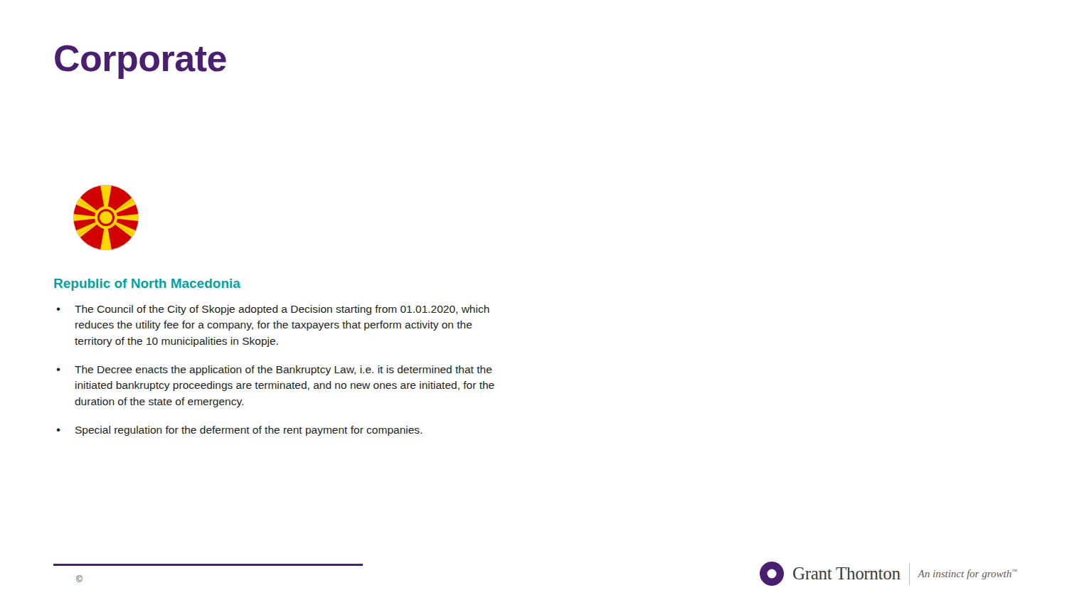Corporate
Republic of North Macedonia
The Council of the City of Skopje adopted a Decision starting from 01.01.2020, which reduces the utility fee for a company, for the taxpayers that perform activity on the territory of the 10 municipalities in Skopje.
The Decree enacts the application of the Bankruptcy Law, i.e. it is determined that the initiated bankruptcy proceedings are terminated, and no new ones are initiated, for the duration of the state of emergency.
Special regulation for the deferment of the rent payment for companies.
©
Grant Thornton
An instinct for growth™